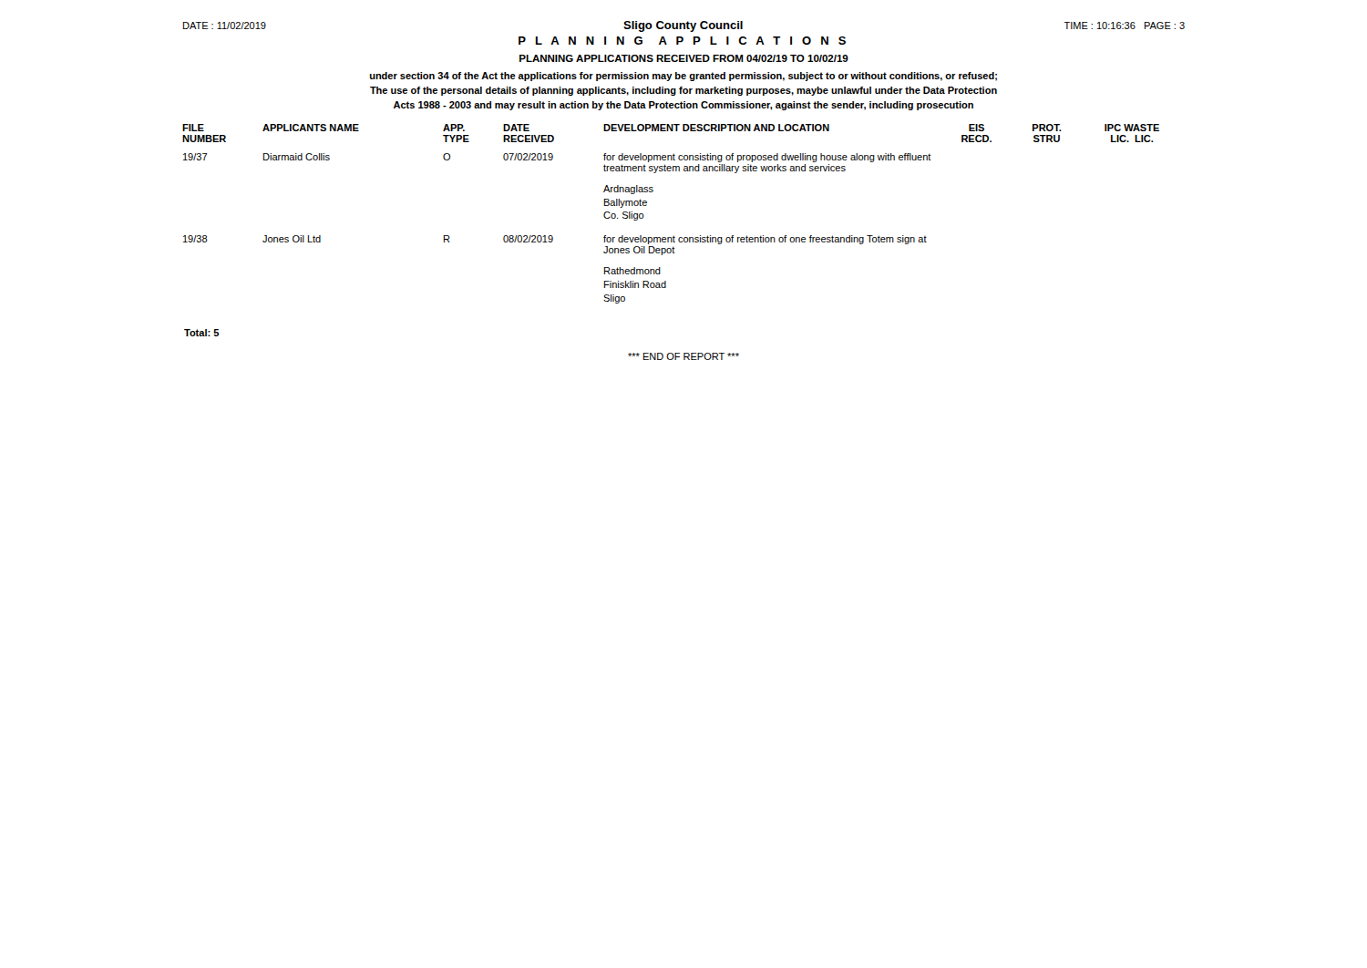DATE : 11/02/2019
Sligo County Council
TIME : 10:16:36 PAGE : 3
P L A N N I N G A P P L I C A T I O N S
PLANNING APPLICATIONS RECEIVED FROM 04/02/19 TO 10/02/19
under section 34 of the Act the applications for permission may be granted permission, subject to or without conditions, or refused;
The use of the personal details of planning applicants, including for marketing purposes, maybe unlawful under the Data Protection
Acts 1988 - 2003 and may result in action by the Data Protection Commissioner, against the sender, including prosecution
| FILE NUMBER | APPLICANTS NAME | APP. TYPE | DATE RECEIVED | DEVELOPMENT DESCRIPTION AND LOCATION | EIS RECD. | PROT. STRU | IPC WASTE LIC. LIC. |
| --- | --- | --- | --- | --- | --- | --- | --- |
| 19/37 | Diarmaid Collis | O | 07/02/2019 | for development consisting of proposed dwelling house along with effluent treatment system and ancillary site works and services Ardnaglass Ballymote Co. Sligo | | | |
| 19/38 | Jones Oil Ltd | R | 08/02/2019 | for development consisting of retention of one freestanding Totem sign at Jones Oil Depot Rathedmond Finisklin Road Sligo | | | |
Total: 5
*** END OF REPORT ***